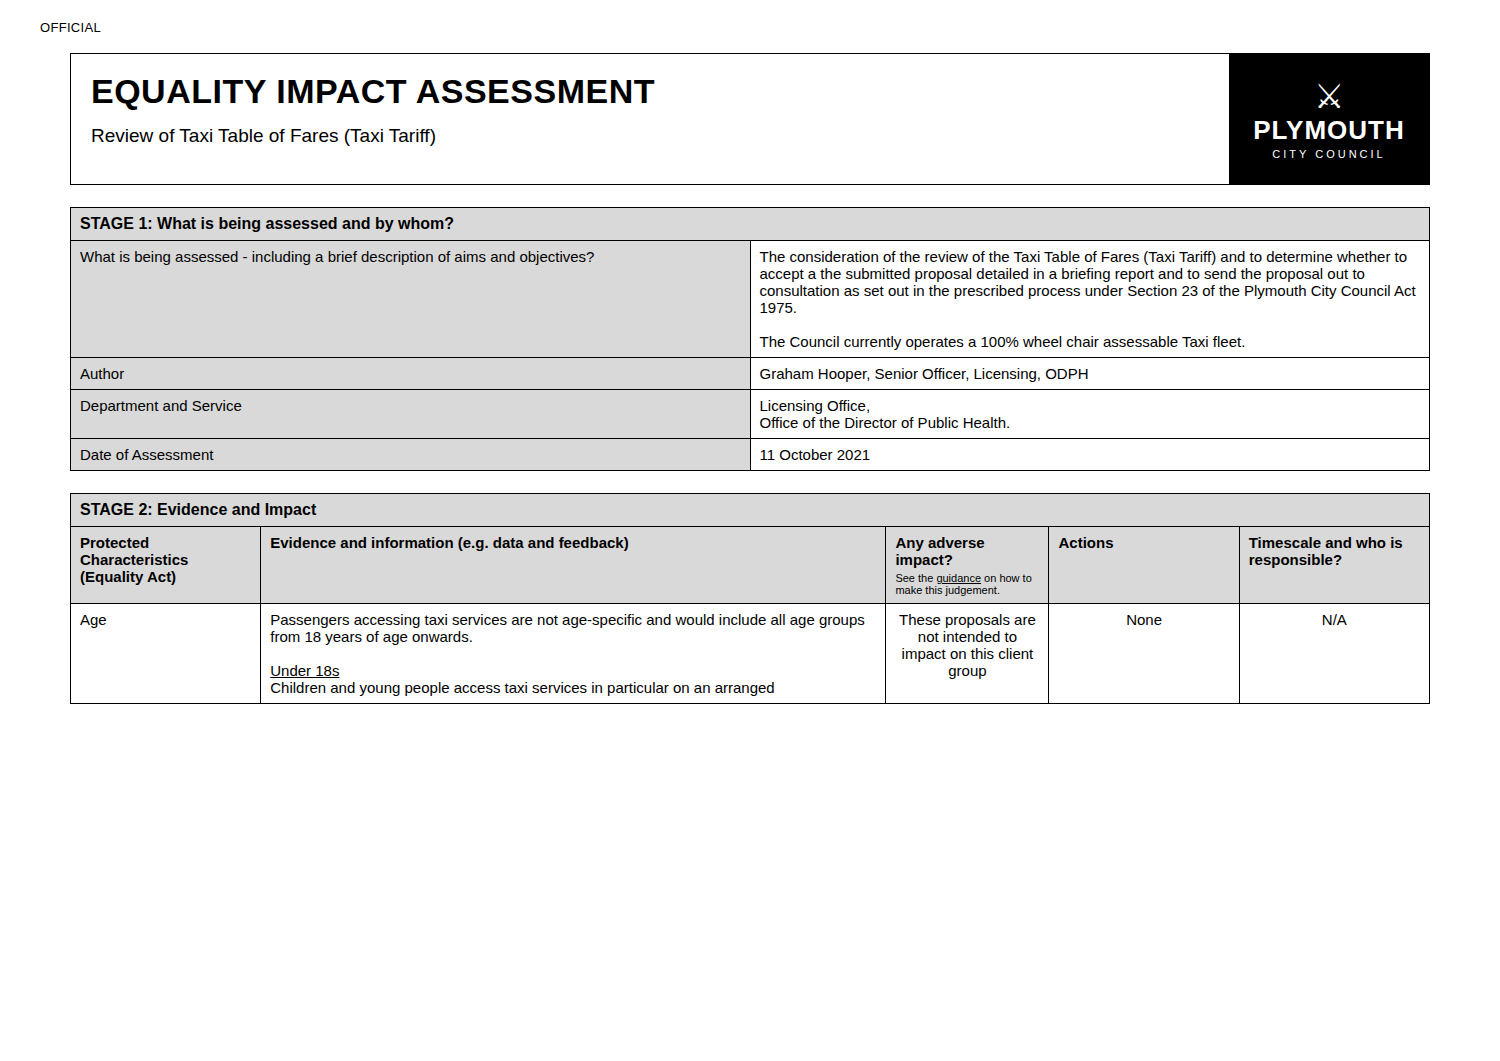OFFICIAL
EQUALITY IMPACT ASSESSMENT
Review of Taxi Table of Fares (Taxi Tariff)
⚔
PLYMOUTH
CITY COUNCIL
| STAGE 1: What is being assessed and by whom? |
| What is being assessed - including a brief description of aims and objectives? | The consideration of the review of the Taxi Table of Fares (Taxi Tariff) and to determine whether to accept a the submitted proposal detailed in a briefing report and to send the proposal out to consultation as set out in the prescribed process under Section 23 of the Plymouth City Council Act 1975. The Council currently operates a 100% wheel chair assessable Taxi fleet. |
| Author | Graham Hooper, Senior Officer, Licensing, ODPH |
| Department and Service | Licensing Office, Office of the Director of Public Health. |
| Date of Assessment | 11 October 2021 |
| STAGE 2: Evidence and Impact |
| Protected Characteristics (Equality Act) | Evidence and information (e.g. data and feedback) | Any adverse impact? See the guidance on how to make this judgement. | Actions | Timescale and who is responsible? |
| Age | Passengers accessing taxi services are not age-specific and would include all age groups from 18 years of age onwards. Under 18s Children and young people access taxi services in particular on an arranged | These proposals are not intended to impact on this client group | None | N/A |